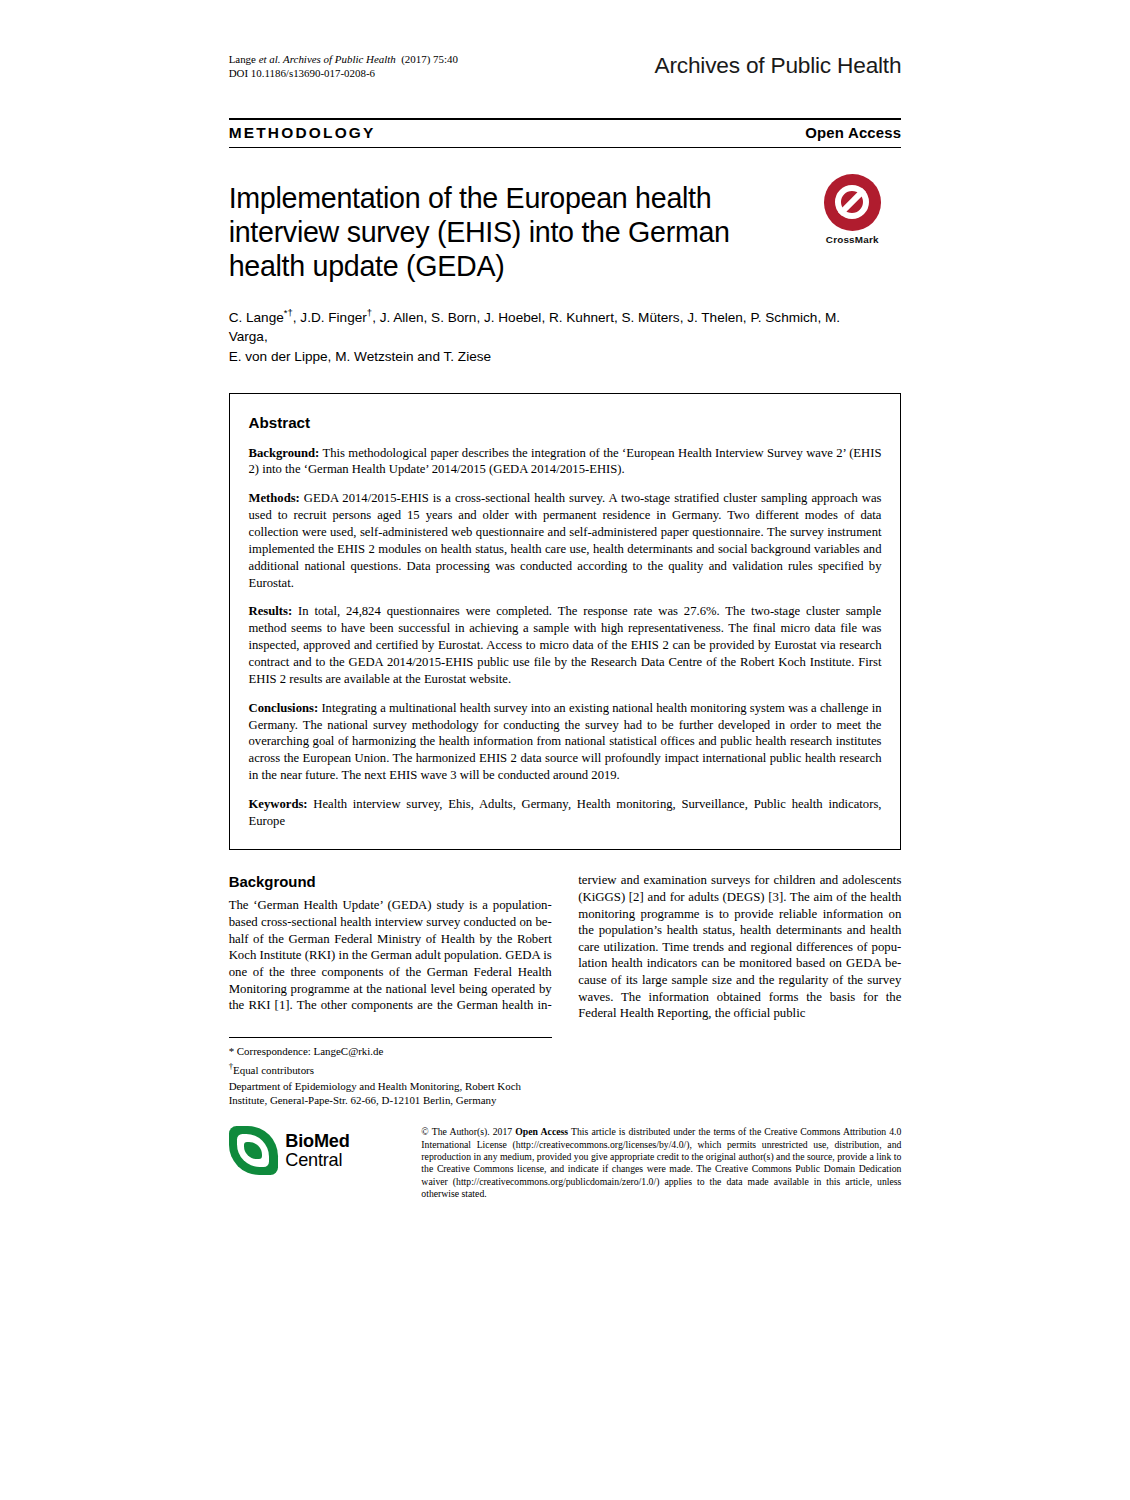Lange et al. Archives of Public Health (2017) 75:40
DOI 10.1186/s13690-017-0208-6
Archives of Public Health
METHODOLOGY
Open Access
Implementation of the European health interview survey (EHIS) into the German health update (GEDA)
CrossMark
C. Lange*†, J.D. Finger†, J. Allen, S. Born, J. Hoebel, R. Kuhnert, S. Müters, J. Thelen, P. Schmich, M. Varga,
E. von der Lippe, M. Wetzstein and T. Ziese
Abstract
Background: This methodological paper describes the integration of the ‘European Health Interview Survey wave 2’ (EHIS 2) into the ‘German Health Update’ 2014/2015 (GEDA 2014/2015-EHIS).
Methods: GEDA 2014/2015-EHIS is a cross-sectional health survey. A two-stage stratified cluster sampling approach was used to recruit persons aged 15 years and older with permanent residence in Germany. Two different modes of data collection were used, self-administered web questionnaire and self-administered paper questionnaire. The survey instrument implemented the EHIS 2 modules on health status, health care use, health determinants and social background variables and additional national questions. Data processing was conducted according to the quality and validation rules specified by Eurostat.
Results: In total, 24,824 questionnaires were completed. The response rate was 27.6%. The two-stage cluster sample method seems to have been successful in achieving a sample with high representativeness. The final micro data file was inspected, approved and certified by Eurostat. Access to micro data of the EHIS 2 can be provided by Eurostat via research contract and to the GEDA 2014/2015-EHIS public use file by the Research Data Centre of the Robert Koch Institute. First EHIS 2 results are available at the Eurostat website.
Conclusions: Integrating a multinational health survey into an existing national health monitoring system was a challenge in Germany. The national survey methodology for conducting the survey had to be further developed in order to meet the overarching goal of harmonizing the health information from national statistical offices and public health research institutes across the European Union. The harmonized EHIS 2 data source will profoundly impact international public health research in the near future. The next EHIS wave 3 will be conducted around 2019.
Keywords: Health interview survey, Ehis, Adults, Germany, Health monitoring, Surveillance, Public health indicators, Europe
Background
The ‘German Health Update’ (GEDA) study is a population-based cross-sectional health interview survey conducted on behalf of the German Federal Ministry of Health by the Robert Koch Institute (RKI) in the German adult population. GEDA is one of the three components of the German Federal Health Monitoring programme at the national level being operated by the RKI [1]. The other components are the German health interview and examination surveys for children and adolescents (KiGGS) [2] and for adults (DEGS) [3]. The aim of the health monitoring programme is to provide reliable information on the population’s health status, health determinants and health care utilization. Time trends and regional differences of population health indicators can be monitored based on GEDA because of its large sample size and the regularity of the survey waves. The information obtained forms the basis for the Federal Health Reporting, the official public
* Correspondence: LangeC@rki.de
†Equal contributors
Department of Epidemiology and Health Monitoring, Robert Koch Institute, General-Pape-Str. 62-66, D-12101 Berlin, Germany
BioMed
Central
© The Author(s). 2017 Open Access This article is distributed under the terms of the Creative Commons Attribution 4.0 International License (http://creativecommons.org/licenses/by/4.0/), which permits unrestricted use, distribution, and reproduction in any medium, provided you give appropriate credit to the original author(s) and the source, provide a link to the Creative Commons license, and indicate if changes were made. The Creative Commons Public Domain Dedication waiver (http://creativecommons.org/publicdomain/zero/1.0/) applies to the data made available in this article, unless otherwise stated.